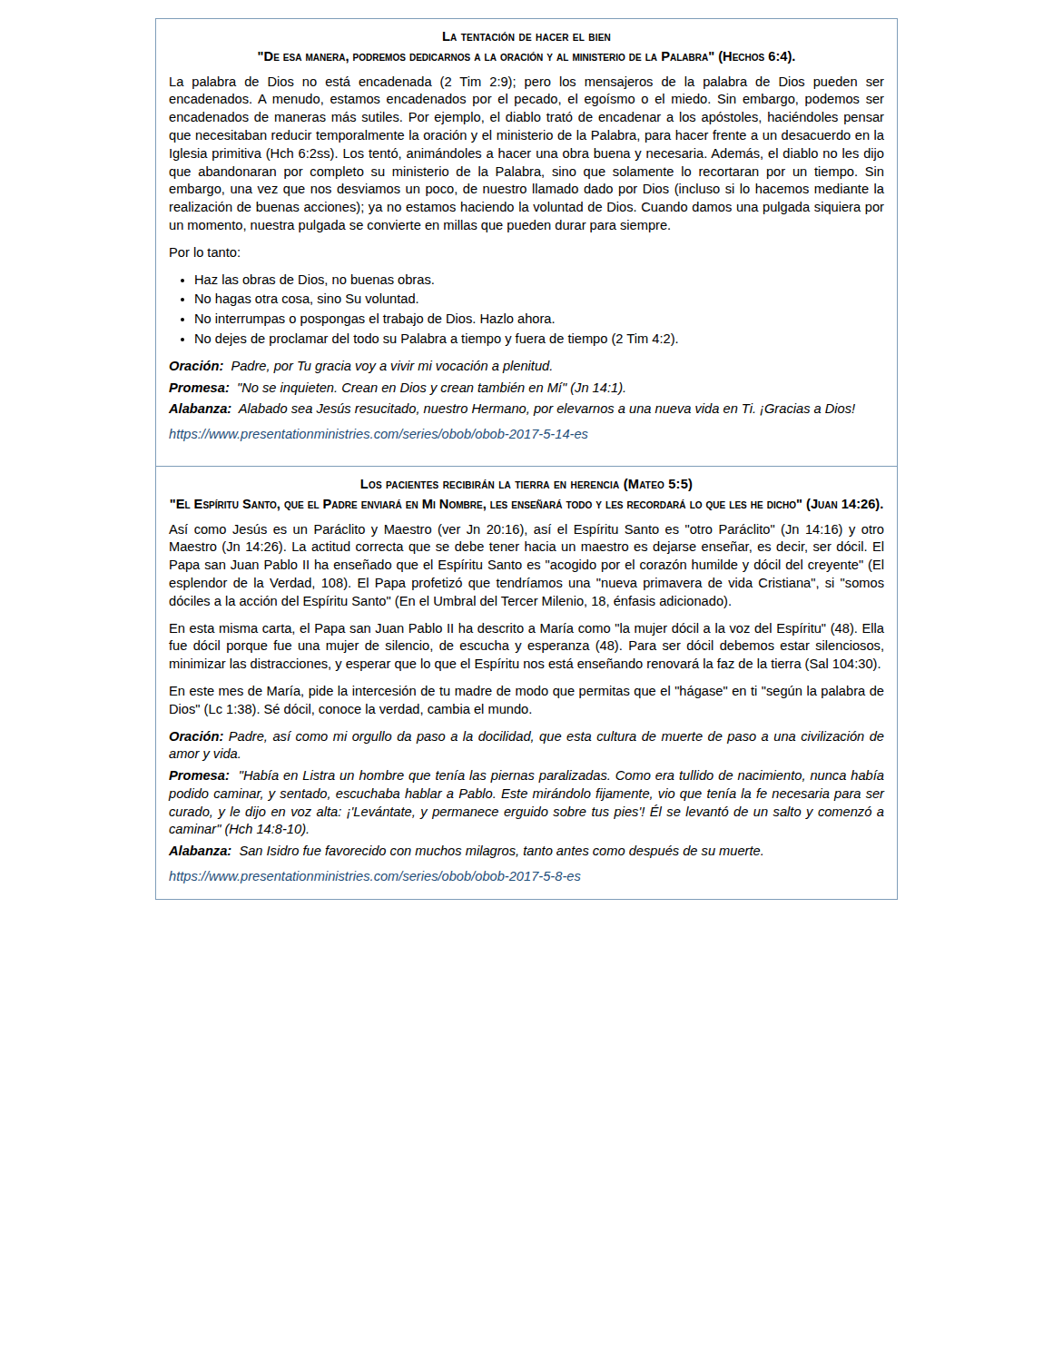La tentación de hacer el bien
"De esa manera, podremos dedicarnos a la oración y al ministerio de la Palabra" (Hechos 6:4).
La palabra de Dios no está encadenada (2 Tim 2:9); pero los mensajeros de la palabra de Dios pueden ser encadenados. A menudo, estamos encadenados por el pecado, el egoísmo o el miedo. Sin embargo, podemos ser encadenados de maneras más sutiles. Por ejemplo, el diablo trató de encadenar a los apóstoles, haciéndoles pensar que necesitaban reducir temporalmente la oración y el ministerio de la Palabra, para hacer frente a un desacuerdo en la Iglesia primitiva (Hch 6:2ss). Los tentó, animándoles a hacer una obra buena y necesaria. Además, el diablo no les dijo que abandonaran por completo su ministerio de la Palabra, sino que solamente lo recortaran por un tiempo. Sin embargo, una vez que nos desviamos un poco, de nuestro llamado dado por Dios (incluso si lo hacemos mediante la realización de buenas acciones); ya no estamos haciendo la voluntad de Dios. Cuando damos una pulgada siquiera por un momento, nuestra pulgada se convierte en millas que pueden durar para siempre.
Por lo tanto:
Haz las obras de Dios, no buenas obras.
No hagas otra cosa, sino Su voluntad.
No interrumpas o pospongas el trabajo de Dios. Hazlo ahora.
No dejes de proclamar del todo su Palabra a tiempo y fuera de tiempo (2 Tim 4:2).
Oración: Padre, por Tu gracia voy a vivir mi vocación a plenitud.
Promesa: "No se inquieten. Crean en Dios y crean también en Mí" (Jn 14:1).
Alabanza: Alabado sea Jesús resucitado, nuestro Hermano, por elevarnos a una nueva vida en Ti. ¡Gracias a Dios!
https://www.presentationministries.com/series/obob/obob-2017-5-14-es
Los pacientes recibirán la tierra en herencia (Mateo 5:5)
"El Espíritu Santo, que el Padre enviará en Mi Nombre, les enseñará todo y les recordará lo que les he dicho" (Juan 14:26).
Así como Jesús es un Paráclito y Maestro (ver Jn 20:16), así el Espíritu Santo es "otro Paráclito" (Jn 14:16) y otro Maestro (Jn 14:26). La actitud correcta que se debe tener hacia un maestro es dejarse enseñar, es decir, ser dócil. El Papa san Juan Pablo II ha enseñado que el Espíritu Santo es "acogido por el corazón humilde y dócil del creyente" (El esplendor de la Verdad, 108). El Papa profetizó que tendríamos una "nueva primavera de vida Cristiana", si "somos dóciles a la acción del Espíritu Santo" (En el Umbral del Tercer Milenio, 18, énfasis adicionado).
En esta misma carta, el Papa san Juan Pablo II ha descrito a María como "la mujer dócil a la voz del Espíritu" (48). Ella fue dócil porque fue una mujer de silencio, de escucha y esperanza (48). Para ser dócil debemos estar silenciosos, minimizar las distracciones, y esperar que lo que el Espíritu nos está enseñando renovará la faz de la tierra (Sal 104:30).
En este mes de María, pide la intercesión de tu madre de modo que permitas que el "hágase" en ti "según la palabra de Dios" (Lc 1:38). Sé dócil, conoce la verdad, cambia el mundo.
Oración: Padre, así como mi orgullo da paso a la docilidad, que esta cultura de muerte de paso a una civilización de amor y vida.
Promesa: "Había en Listra un hombre que tenía las piernas paralizadas. Como era tullido de nacimiento, nunca había podido caminar, y sentado, escuchaba hablar a Pablo. Este mirándolo fijamente, vio que tenía la fe necesaria para ser curado, y le dijo en voz alta: ¡'Levántate, y permanece erguido sobre tus pies'! Él se levantó de un salto y comenzó a caminar" (Hch 14:8-10).
Alabanza: San Isidro fue favorecido con muchos milagros, tanto antes como después de su muerte.
https://www.presentationministries.com/series/obob/obob-2017-5-8-es